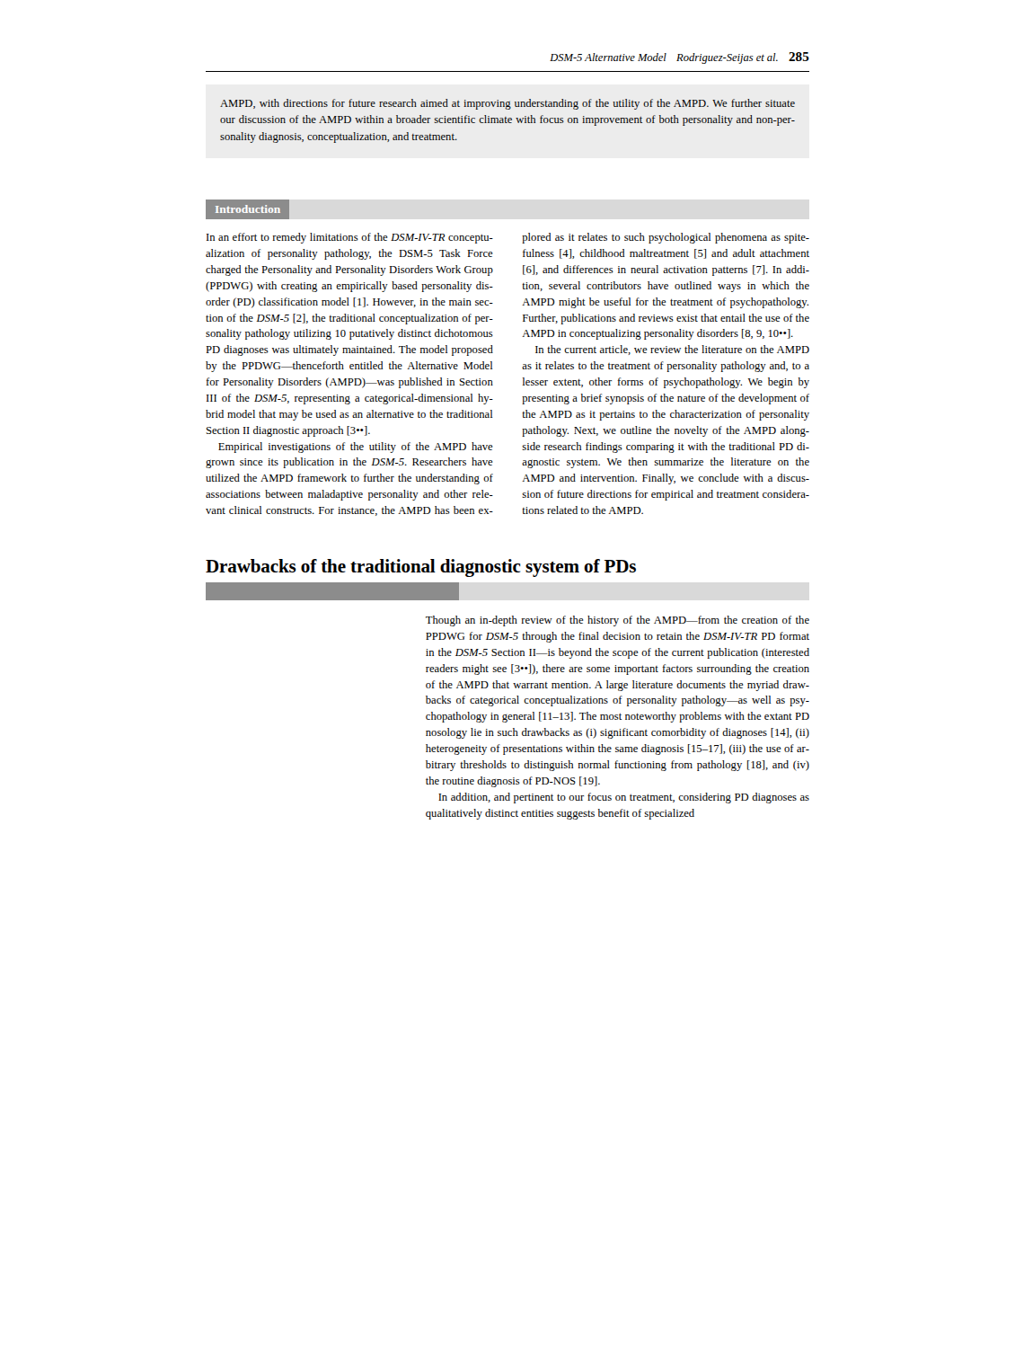DSM-5 Alternative Model Rodriguez-Seijas et al. 285
AMPD, with directions for future research aimed at improving understanding of the utility of the AMPD. We further situate our discussion of the AMPD within a broader scientific climate with focus on improvement of both personality and non-personality diagnosis, conceptualization, and treatment.
Introduction
In an effort to remedy limitations of the DSM-IV-TR conceptualization of personality pathology, the DSM-5 Task Force charged the Personality and Personality Disorders Work Group (PPDWG) with creating an empirically based personality disorder (PD) classification model [1]. However, in the main section of the DSM-5 [2], the traditional conceptualization of personality pathology utilizing 10 putatively distinct dichotomous PD diagnoses was ultimately maintained. The model proposed by the PPDWG—thenceforth entitled the Alternative Model for Personality Disorders (AMPD)—was published in Section III of the DSM-5, representing a categorical-dimensional hybrid model that may be used as an alternative to the traditional Section II diagnostic approach [3••].
Empirical investigations of the utility of the AMPD have grown since its publication in the DSM-5. Researchers have utilized the AMPD framework to further the understanding of associations between maladaptive personality and other relevant clinical constructs. For instance, the AMPD has been explored as it relates to such psychological phenomena as spitefulness [4], childhood maltreatment [5] and adult attachment [6], and differences in neural activation patterns [7]. In addition, several contributors have outlined ways in which the AMPD might be useful for the treatment of psychopathology. Further, publications and reviews exist that entail the use of the AMPD in conceptualizing personality disorders [8, 9, 10••].
In the current article, we review the literature on the AMPD as it relates to the treatment of personality pathology and, to a lesser extent, other forms of psychopathology. We begin by presenting a brief synopsis of the nature of the development of the AMPD as it pertains to the characterization of personality pathology. Next, we outline the novelty of the AMPD alongside research findings comparing it with the traditional PD diagnostic system. We then summarize the literature on the AMPD and intervention. Finally, we conclude with a discussion of future directions for empirical and treatment considerations related to the AMPD.
Drawbacks of the traditional diagnostic system of PDs
Though an in-depth review of the history of the AMPD—from the creation of the PPDWG for DSM-5 through the final decision to retain the DSM-IV-TR PD format in the DSM-5 Section II—is beyond the scope of the current publication (interested readers might see [3••]), there are some important factors surrounding the creation of the AMPD that warrant mention. A large literature documents the myriad drawbacks of categorical conceptualizations of personality pathology—as well as psychopathology in general [11–13]. The most noteworthy problems with the extant PD nosology lie in such drawbacks as (i) significant comorbidity of diagnoses [14], (ii) heterogeneity of presentations within the same diagnosis [15–17], (iii) the use of arbitrary thresholds to distinguish normal functioning from pathology [18], and (iv) the routine diagnosis of PD-NOS [19].
In addition, and pertinent to our focus on treatment, considering PD diagnoses as qualitatively distinct entities suggests benefit of specialized